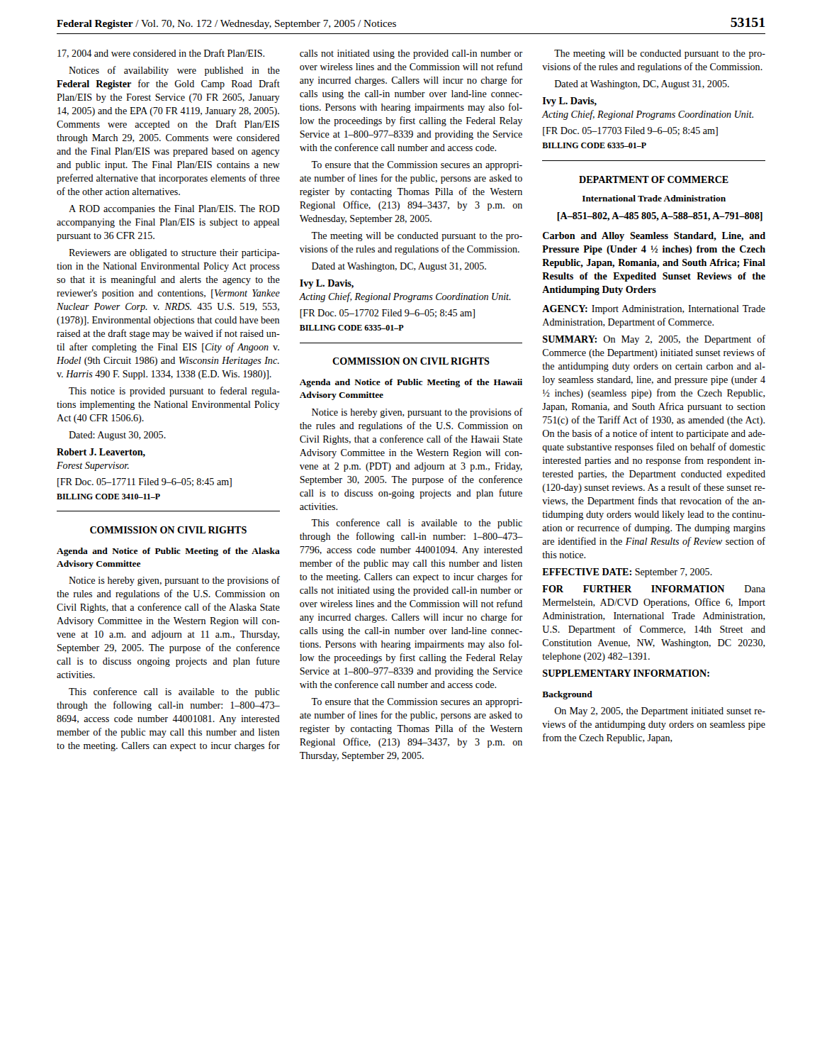Federal Register / Vol. 70, No. 172 / Wednesday, September 7, 2005 / Notices
53151
17, 2004 and were considered in the Draft Plan/EIS.
Notices of availability were published in the Federal Register for the Gold Camp Road Draft Plan/EIS by the Forest Service (70 FR 2605, January 14, 2005) and the EPA (70 FR 4119, January 28, 2005). Comments were accepted on the Draft Plan/EIS through March 29, 2005. Comments were considered and the Final Plan/EIS was prepared based on agency and public input. The Final Plan/EIS contains a new preferred alternative that incorporates elements of three of the other action alternatives.
A ROD accompanies the Final Plan/EIS. The ROD accompanying the Final Plan/EIS is subject to appeal pursuant to 36 CFR 215.
Reviewers are obligated to structure their participation in the National Environmental Policy Act process so that it is meaningful and alerts the agency to the reviewer's position and contentions, [Vermont Yankee Nuclear Power Corp. v. NRDS. 435 U.S. 519, 553, (1978)]. Environmental objections that could have been raised at the draft stage may be waived if not raised until after completing the Final EIS [City of Angoon v. Hodel (9th Circuit 1986) and Wisconsin Heritages Inc. v. Harris 490 F. Suppl. 1334, 1338 (E.D. Wis. 1980)].
This notice is provided pursuant to federal regulations implementing the National Environmental Policy Act (40 CFR 1506.6).
Dated: August 30, 2005.
Robert J. Leaverton,
Forest Supervisor.
[FR Doc. 05–17711 Filed 9–6–05; 8:45 am]
BILLING CODE 3410–11–P
COMMISSION ON CIVIL RIGHTS
Agenda and Notice of Public Meeting of the Alaska Advisory Committee
Notice is hereby given, pursuant to the provisions of the rules and regulations of the U.S. Commission on Civil Rights, that a conference call of the Alaska State Advisory Committee in the Western Region will convene at 10 a.m. and adjourn at 11 a.m., Thursday, September 29, 2005. The purpose of the conference call is to discuss ongoing projects and plan future activities.
This conference call is available to the public through the following call-in number: 1–800–473–8694, access code number 44001081. Any interested member of the public may call this number and listen to the meeting. Callers can expect to incur charges for calls not initiated using the provided call-in number or over wireless lines and the Commission will not refund any incurred charges. Callers will incur no charge for calls using the call-in number over land-line connections. Persons with hearing impairments may also follow the proceedings by first calling the Federal Relay Service at 1–800–977–8339 and providing the Service with the conference call number and access code.
To ensure that the Commission secures an appropriate number of lines for the public, persons are asked to register by contacting Thomas Pilla of the Western Regional Office, (213) 894–3437, by 3 p.m. on Wednesday, September 28, 2005.
The meeting will be conducted pursuant to the provisions of the rules and regulations of the Commission.
Dated at Washington, DC, August 31, 2005.
Ivy L. Davis,
Acting Chief, Regional Programs Coordination Unit.
[FR Doc. 05–17702 Filed 9–6–05; 8:45 am]
BILLING CODE 6335–01–P
COMMISSION ON CIVIL RIGHTS
Agenda and Notice of Public Meeting of the Hawaii Advisory Committee
Notice is hereby given, pursuant to the provisions of the rules and regulations of the U.S. Commission on Civil Rights, that a conference call of the Hawaii State Advisory Committee in the Western Region will convene at 2 p.m. (PDT) and adjourn at 3 p.m., Friday, September 30, 2005. The purpose of the conference call is to discuss on-going projects and plan future activities.
This conference call is available to the public through the following call-in number: 1–800–473–7796, access code number 44001094. Any interested member of the public may call this number and listen to the meeting. Callers can expect to incur charges for calls not initiated using the provided call-in number or over wireless lines and the Commission will not refund any incurred charges. Callers will incur no charge for calls using the call-in number over land-line connections. Persons with hearing impairments may also follow the proceedings by first calling the Federal Relay Service at 1–800–977–8339 and providing the Service with the conference call number and access code.
To ensure that the Commission secures an appropriate number of lines for the public, persons are asked to register by contacting Thomas Pilla of the Western Regional Office, (213) 894–3437, by 3 p.m. on Thursday, September 29, 2005.
The meeting will be conducted pursuant to the provisions of the rules and regulations of the Commission.
Dated at Washington, DC, August 31, 2005.
Ivy L. Davis,
Acting Chief, Regional Programs Coordination Unit.
[FR Doc. 05–17703 Filed 9–6–05; 8:45 am]
BILLING CODE 6335–01–P
DEPARTMENT OF COMMERCE
International Trade Administration
[A–851–802, A–485 805, A–588–851, A–791–808]
Carbon and Alloy Seamless Standard, Line, and Pressure Pipe (Under 4 ½ inches) from the Czech Republic, Japan, Romania, and South Africa; Final Results of the Expedited Sunset Reviews of the Antidumping Duty Orders
AGENCY: Import Administration, International Trade Administration, Department of Commerce.
SUMMARY: On May 2, 2005, the Department of Commerce (the Department) initiated sunset reviews of the antidumping duty orders on certain carbon and alloy seamless standard, line, and pressure pipe (under 4 ½ inches) (seamless pipe) from the Czech Republic, Japan, Romania, and South Africa pursuant to section 751(c) of the Tariff Act of 1930, as amended (the Act). On the basis of a notice of intent to participate and adequate substantive responses filed on behalf of domestic interested parties and no response from respondent interested parties, the Department conducted expedited (120-day) sunset reviews. As a result of these sunset reviews, the Department finds that revocation of the antidumping duty orders would likely lead to the continuation or recurrence of dumping. The dumping margins are identified in the Final Results of Review section of this notice.
EFFECTIVE DATE: September 7, 2005.
FOR FURTHER INFORMATION Dana Mermelstein, AD/CVD Operations, Office 6, Import Administration, International Trade Administration, U.S. Department of Commerce, 14th Street and Constitution Avenue, NW, Washington, DC 20230, telephone (202) 482–1391.
SUPPLEMENTARY INFORMATION:
Background
On May 2, 2005, the Department initiated sunset reviews of the antidumping duty orders on seamless pipe from the Czech Republic, Japan,